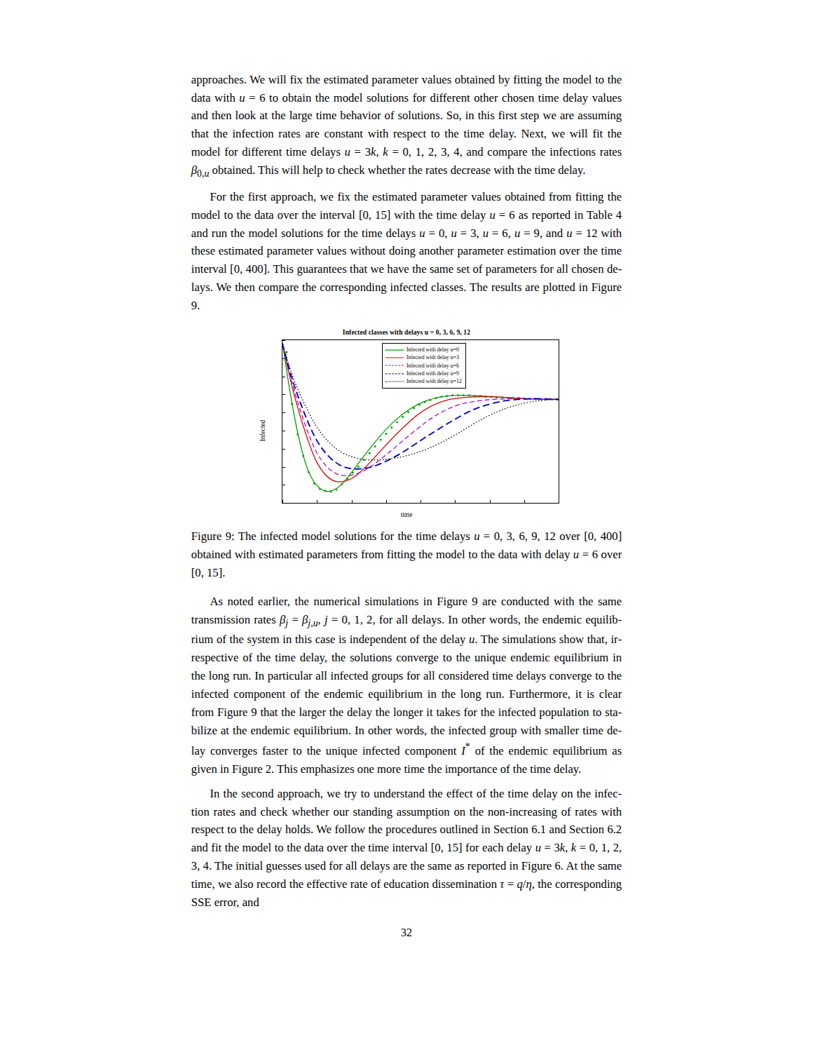approaches. We will fix the estimated parameter values obtained by fitting the model to the data with u = 6 to obtain the model solutions for different other chosen time delay values and then look at the large time behavior of solutions. So, in this first step we are assuming that the infection rates are constant with respect to the time delay. Next, we will fit the model for different time delays u = 3k, k = 0, 1, 2, 3, 4, and compare the infections rates β0,u obtained. This will help to check whether the rates decrease with the time delay.
For the first approach, we fix the estimated parameter values obtained from fitting the model to the data over the interval [0, 15] with the time delay u = 6 as reported in Table 4 and run the model solutions for the time delays u = 0, u = 3, u = 6, u = 9, and u = 12 with these estimated parameter values without doing another parameter estimation over the time interval [0, 400]. This guarantees that we have the same set of parameters for all chosen delays. We then compare the corresponding infected classes. The results are plotted in Figure 9.
Infected classes with delays u = 0, 3, 6, 9, 12
Infected
0.9
0.8
0.7
0.6
0.5
0.4
0.3
0.2
0.1
0
0
50
100
150
200
250
300
350
400
Infected with delay u=0
Infected with delay u=3
Infected with delay u=6
Infected with delay u=9
Infected with delay u=12
time
Figure 9: The infected model solutions for the time delays u = 0, 3, 6, 9, 12 over [0, 400] obtained with estimated parameters from fitting the model to the data with delay u = 6 over [0, 15].
As noted earlier, the numerical simulations in Figure 9 are conducted with the same transmission rates βj = βj,u, j = 0, 1, 2, for all delays. In other words, the endemic equilibrium of the system in this case is independent of the delay u. The simulations show that, irrespective of the time delay, the solutions converge to the unique endemic equilibrium in the long run. In particular all infected groups for all considered time delays converge to the infected component of the endemic equilibrium in the long run. Furthermore, it is clear from Figure 9 that the larger the delay the longer it takes for the infected population to stabilize at the endemic equilibrium. In other words, the infected group with smaller time delay converges faster to the unique infected component I* of the endemic equilibrium as given in Figure 2. This emphasizes one more time the importance of the time delay.
In the second approach, we try to understand the effect of the time delay on the infection rates and check whether our standing assumption on the non-increasing of rates with respect to the delay holds. We follow the procedures outlined in Section 6.1 and Section 6.2 and fit the model to the data over the time interval [0, 15] for each delay u = 3k, k = 0, 1, 2, 3, 4. The initial guesses used for all delays are the same as reported in Figure 6. At the same time, we also record the effective rate of education dissemination τ = q/η, the corresponding SSE error, and
32